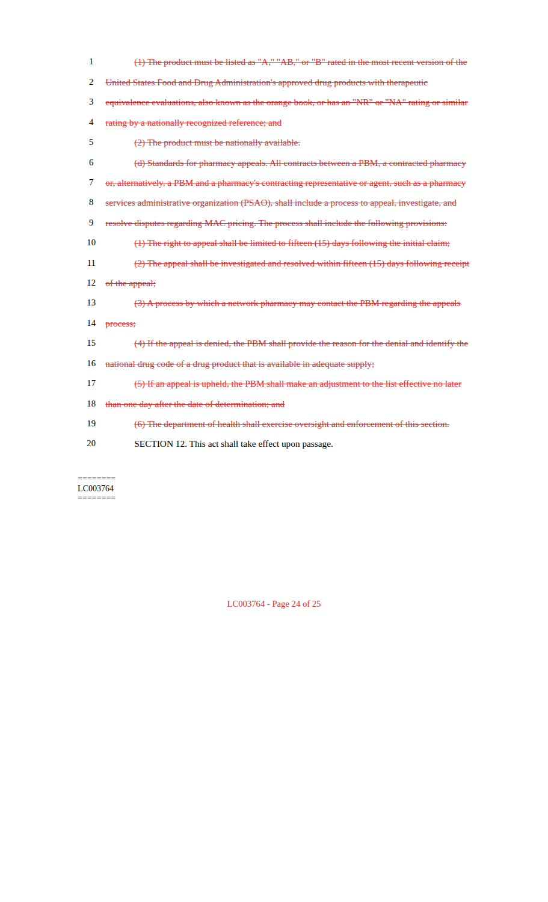| 1 | (1) The product must be listed as "A," "AB," or "B" rated in the most recent version of the |
| 2 | United States Food and Drug Administration's approved drug products with therapeutic |
| 3 | equivalence evaluations, also known as the orange book, or has an "NR" or "NA" rating or similar |
| 4 | rating by a nationally recognized reference; and |
| 5 | (2) The product must be nationally available. |
| 6 | (d) Standards for pharmacy appeals. All contracts between a PBM, a contracted pharmacy |
| 7 | or, alternatively, a PBM and a pharmacy's contracting representative or agent, such as a pharmacy |
| 8 | services administrative organization (PSAO), shall include a process to appeal, investigate, and |
| 9 | resolve disputes regarding MAC pricing. The process shall include the following provisions: |
| 10 | (1) The right to appeal shall be limited to fifteen (15) days following the initial claim; |
| 11 | (2) The appeal shall be investigated and resolved within fifteen (15) days following receipt |
| 12 | of the appeal; |
| 13 | (3) A process by which a network pharmacy may contact the PBM regarding the appeals |
| 14 | process; |
| 15 | (4) If the appeal is denied, the PBM shall provide the reason for the denial and identify the |
| 16 | national drug code of a drug product that is available in adequate supply; |
| 17 | (5) If an appeal is upheld, the PBM shall make an adjustment to the list effective no later |
| 18 | than one day after the date of determination; and |
| 19 | (6) The department of health shall exercise oversight and enforcement of this section. |
| 20 | SECTION 12. This act shall take effect upon passage. |
========
LC003764
========
LC003764 - Page 24 of 25